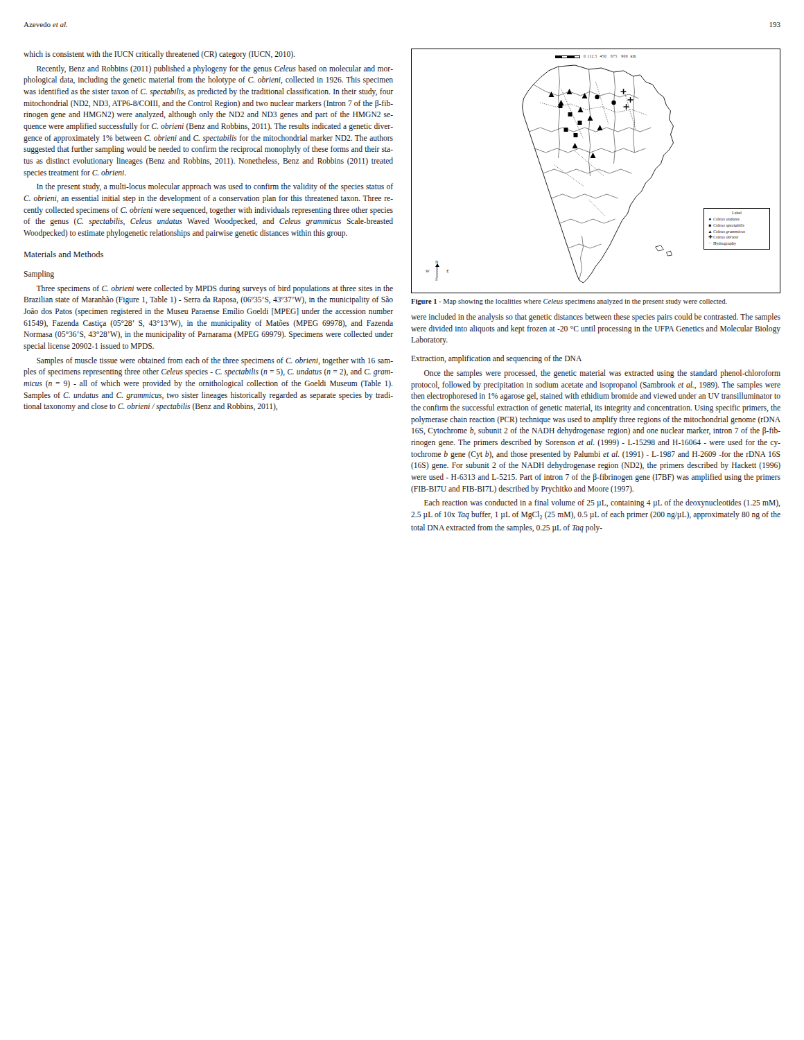Azevedo et al.
193
which is consistent with the IUCN critically threatened (CR) category (IUCN, 2010).
Recently, Benz and Robbins (2011) published a phylogeny for the genus Celeus based on molecular and morphological data, including the genetic material from the holotype of C. obrieni, collected in 1926. This specimen was identified as the sister taxon of C. spectabilis, as predicted by the traditional classification. In their study, four mitochondrial (ND2, ND3, ATP6-8/COIII, and the Control Region) and two nuclear markers (Intron 7 of the β-fibrinogen gene and HMGN2) were analyzed, although only the ND2 and ND3 genes and part of the HMGN2 sequence were amplified successfully for C. obrieni (Benz and Robbins, 2011). The results indicated a genetic divergence of approximately 1% between C. obrieni and C. spectabilis for the mitochondrial marker ND2. The authors suggested that further sampling would be needed to confirm the reciprocal monophyly of these forms and their status as distinct evolutionary lineages (Benz and Robbins, 2011). Nonetheless, Benz and Robbins (2011) treated species treatment for C. obrieni.
In the present study, a multi-locus molecular approach was used to confirm the validity of the species status of C. obrieni, an essential initial step in the development of a conservation plan for this threatened taxon. Three recently collected specimens of C. obrieni were sequenced, together with individuals representing three other species of the genus (C. spectabilis, Celeus undatus Waved Woodpecked, and Celeus grammicus Scale-breasted Woodpecked) to estimate phylogenetic relationships and pairwise genetic distances within this group.
Materials and Methods
Sampling
Three specimens of C. obrieni were collected by MPDS during surveys of bird populations at three sites in the Brazilian state of Maranhão (Figure 1, Table 1) - Serra da Raposa, (06º35’S, 43º37’W), in the municipality of São João dos Patos (specimen registered in the Museu Paraense Emílio Goeldi [MPEG] under the accession number 61549), Fazenda Castiça (05°28’ S, 43°13’W), in the municipality of Matões (MPEG 69978), and Fazenda Normasa (05°36’S, 43°28’W), in the municipality of Parnarama (MPEG 69979). Specimens were collected under special license 20902-1 issued to MPDS.
Samples of muscle tissue were obtained from each of the three specimens of C. obrieni, together with 16 samples of specimens representing three other Celeus species - C. spectabilis (n = 5), C. undatus (n = 2), and C. grammicus (n = 9) - all of which were provided by the ornithological collection of the Goeldi Museum (Table 1). Samples of C. undatus and C. grammicus, two sister lineages historically regarded as separate species by traditional taxonomy and close to C. obrieni / spectabilis (Benz and Robbins, 2011),
0 112.5 450 675 900 km
Label
●Celeus undatus
■Celeus spectabilis
▲Celeus grammicus
✚Celeus obrieni
··Hydrography
N S W E
Figure 1 - Map showing the localities where Celeus specimens analyzed in the present study were collected.
were included in the analysis so that genetic distances between these species pairs could be contrasted. The samples were divided into aliquots and kept frozen at -20 °C until processing in the UFPA Genetics and Molecular Biology Laboratory.
Extraction, amplification and sequencing of the DNA
Once the samples were processed, the genetic material was extracted using the standard phenol-chloroform protocol, followed by precipitation in sodium acetate and isopropanol (Sambrook et al., 1989). The samples were then electrophoresed in 1% agarose gel, stained with ethidium bromide and viewed under an UV transilluminator to the confirm the successful extraction of genetic material, its integrity and concentration. Using specific primers, the polymerase chain reaction (PCR) technique was used to amplify three regions of the mitochondrial genome (rDNA 16S, Cytochrome b, subunit 2 of the NADH dehydrogenase region) and one nuclear marker, intron 7 of the β-fibrinogen gene. The primers described by Sorenson et al. (1999) - L-15298 and H-16064 - were used for the cytochrome b gene (Cyt b), and those presented by Palumbi et al. (1991) - L-1987 and H-2609 -for the rDNA 16S (16S) gene. For subunit 2 of the NADH dehydrogenase region (ND2), the primers described by Hackett (1996) were used - H-6313 and L-5215. Part of intron 7 of the β-fibrinogen gene (I7BF) was amplified using the primers (FIB-BI7U and FIB-BI7L) described by Prychitko and Moore (1997).
Each reaction was conducted in a final volume of 25 µL, containing 4 µL of the deoxynucleotides (1.25 mM), 2.5 µL of 10x Taq buffer, 1 µL of MgCl2 (25 mM), 0.5 µL of each primer (200 ng/µL), approximately 80 ng of the total DNA extracted from the samples, 0.25 µL of Taq poly-